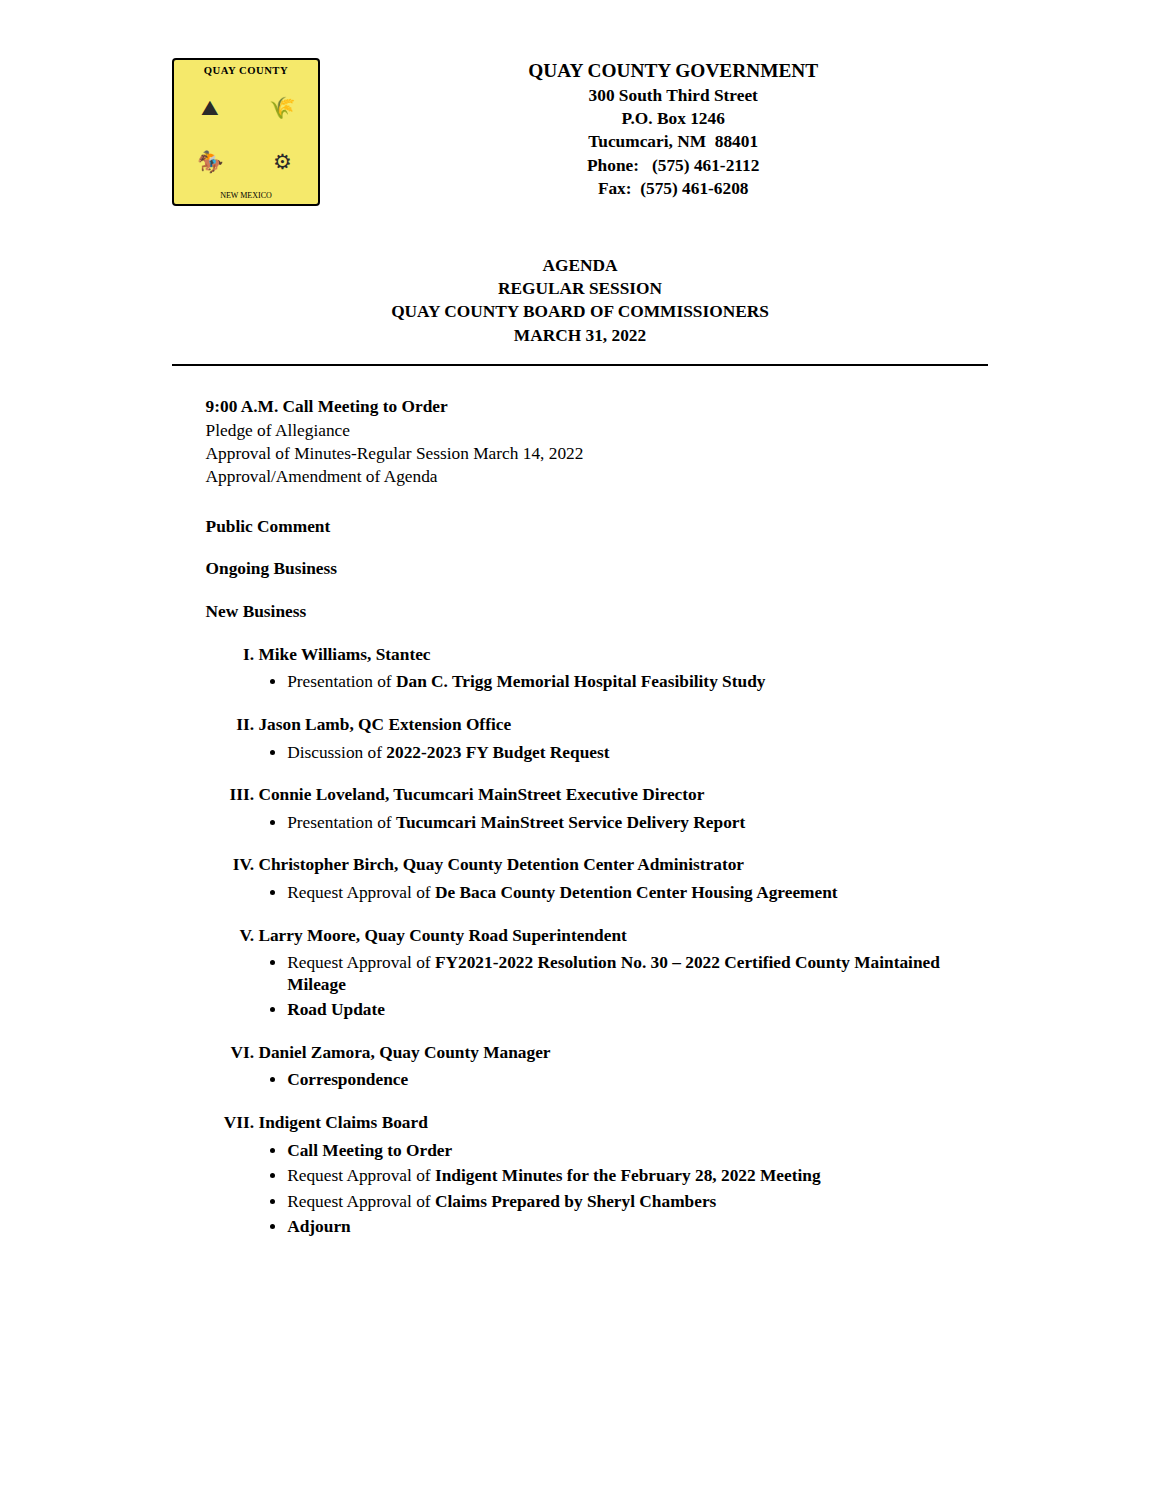QUAY COUNTY
⛰ 🌾 🏇 ⚙
NEW MEXICO
QUAY COUNTY GOVERNMENT
300 South Third Street
P.O. Box 1246
Tucumcari, NM 88401
Phone: (575) 461-2112
Fax: (575) 461-6208
AGENDA
REGULAR SESSION
QUAY COUNTY BOARD OF COMMISSIONERS
MARCH 31, 2022
9:00 A.M. Call Meeting to Order
Pledge of Allegiance
Approval of Minutes-Regular Session March 14, 2022
Approval/Amendment of Agenda
Public Comment
Ongoing Business
New Business
Mike Williams, Stantec
Presentation of Dan C. Trigg Memorial Hospital Feasibility Study
Jason Lamb, QC Extension Office
Discussion of 2022-2023 FY Budget Request
Connie Loveland, Tucumcari MainStreet Executive Director
Presentation of Tucumcari MainStreet Service Delivery Report
Christopher Birch, Quay County Detention Center Administrator
Request Approval of De Baca County Detention Center Housing Agreement
Larry Moore, Quay County Road Superintendent
Request Approval of FY2021-2022 Resolution No. 30 – 2022 Certified County Maintained Mileage
Road Update
Daniel Zamora, Quay County Manager
Correspondence
Indigent Claims Board
Call Meeting to Order
Request Approval of Indigent Minutes for the February 28, 2022 Meeting
Request Approval of Claims Prepared by Sheryl Chambers
Adjourn